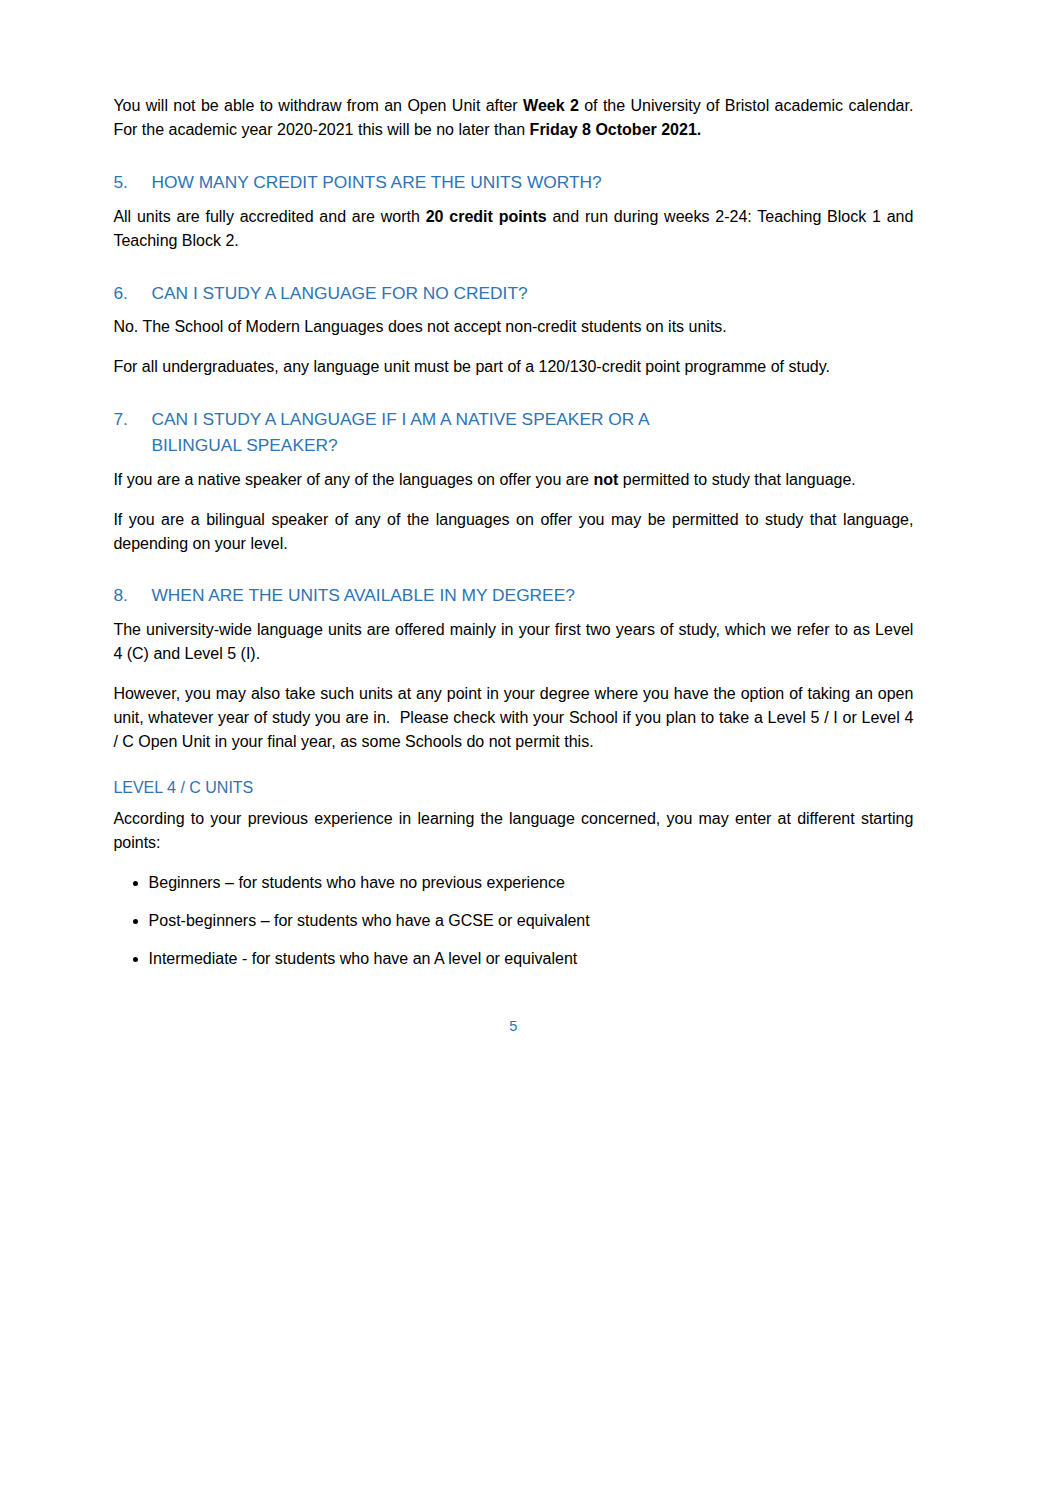You will not be able to withdraw from an Open Unit after Week 2 of the University of Bristol academic calendar. For the academic year 2020-2021 this will be no later than Friday 8 October 2021.
5. How many credit points are the units worth?
All units are fully accredited and are worth 20 credit points and run during weeks 2-24: Teaching Block 1 and Teaching Block 2.
6. Can I study a language for no credit?
No. The School of Modern Languages does not accept non-credit students on its units.
For all undergraduates, any language unit must be part of a 120/130-credit point programme of study.
7. Can I study a language if I am a native speaker or abilingual speaker?
If you are a native speaker of any of the languages on offer you are not permitted to study that language.
If you are a bilingual speaker of any of the languages on offer you may be permitted to study that language, depending on your level.
8. When are the units available in my degree?
The university-wide language units are offered mainly in your first two years of study, which we refer to as Level 4 (C) and Level 5 (I).
However, you may also take such units at any point in your degree where you have the option of taking an open unit, whatever year of study you are in. Please check with your School if you plan to take a Level 5 / I or Level 4 / C Open Unit in your final year, as some Schools do not permit this.
Level 4 / C Units
According to your previous experience in learning the language concerned, you may enter at different starting points:
Beginners – for students who have no previous experience
Post-beginners – for students who have a GCSE or equivalent
Intermediate - for students who have an A level or equivalent
5